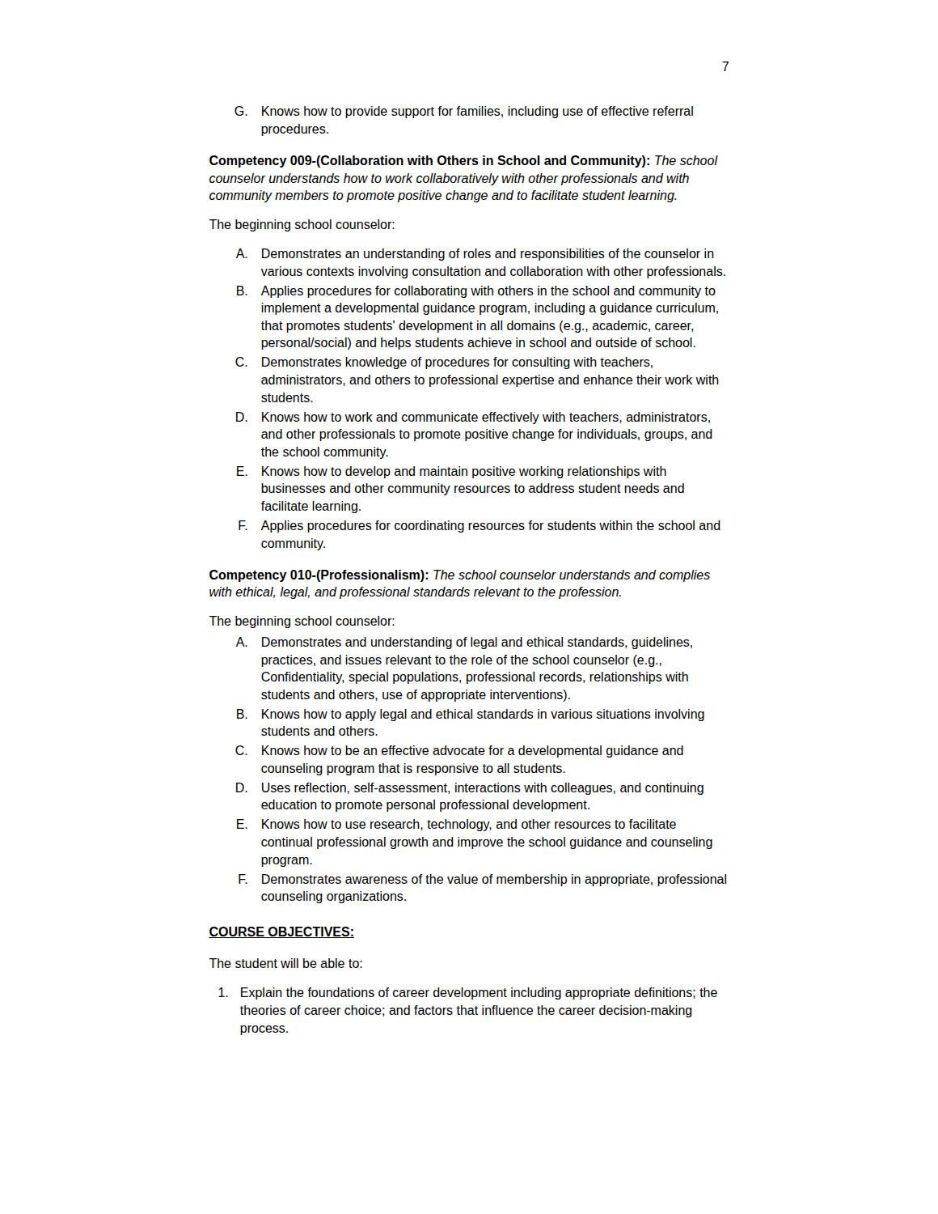7
Knows how to provide support for families, including use of effective referral procedures.
Competency 009-(Collaboration with Others in School and Community): The school counselor understands how to work collaboratively with other professionals and with community members to promote positive change and to facilitate student learning.
The beginning school counselor:
Demonstrates an understanding of roles and responsibilities of the counselor in various contexts involving consultation and collaboration with other professionals.
Applies procedures for collaborating with others in the school and community to implement a developmental guidance program, including a guidance curriculum, that promotes students' development in all domains (e.g., academic, career, personal/social) and helps students achieve in school and outside of school.
Demonstrates knowledge of procedures for consulting with teachers, administrators, and others to professional expertise and enhance their work with students.
Knows how to work and communicate effectively with teachers, administrators, and other professionals to promote positive change for individuals, groups, and the school community.
Knows how to develop and maintain positive working relationships with businesses and other community resources to address student needs and facilitate learning.
Applies procedures for coordinating resources for students within the school and community.
Competency 010-(Professionalism): The school counselor understands and complies with ethical, legal, and professional standards relevant to the profession.
The beginning school counselor:
Demonstrates and understanding of legal and ethical standards, guidelines, practices, and issues relevant to the role of the school counselor (e.g., Confidentiality, special populations, professional records, relationships with students and others, use of appropriate interventions).
Knows how to apply legal and ethical standards in various situations involving students and others.
Knows how to be an effective advocate for a developmental guidance and counseling program that is responsive to all students.
Uses reflection, self-assessment, interactions with colleagues, and continuing education to promote personal professional development.
Knows how to use research, technology, and other resources to facilitate continual professional growth and improve the school guidance and counseling program.
Demonstrates awareness of the value of membership in appropriate, professional counseling organizations.
COURSE OBJECTIVES:
The student will be able to:
Explain the foundations of career development including appropriate definitions; the theories of career choice; and factors that influence the career decision-making process.